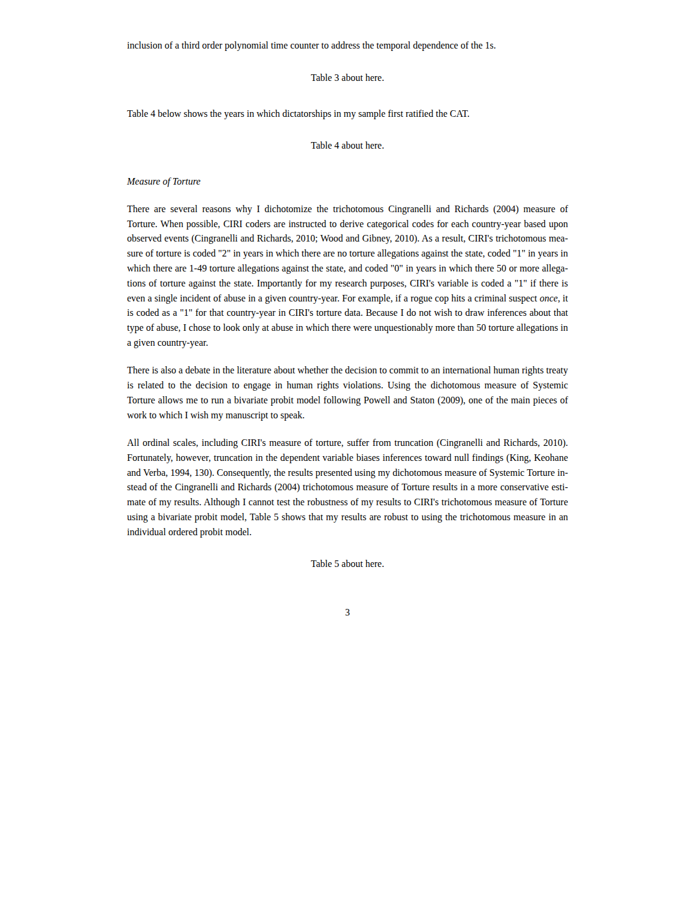inclusion of a third order polynomial time counter to address the temporal dependence of the 1s.
Table 3 about here.
Table 4 below shows the years in which dictatorships in my sample first ratified the CAT.
Table 4 about here.
Measure of Torture
There are several reasons why I dichotomize the trichotomous Cingranelli and Richards (2004) measure of Torture. When possible, CIRI coders are instructed to derive categorical codes for each country-year based upon observed events (Cingranelli and Richards, 2010; Wood and Gibney, 2010). As a result, CIRI's trichotomous measure of torture is coded "2" in years in which there are no torture allegations against the state, coded "1" in years in which there are 1-49 torture allegations against the state, and coded "0" in years in which there 50 or more allegations of torture against the state. Importantly for my research purposes, CIRI's variable is coded a "1" if there is even a single incident of abuse in a given country-year. For example, if a rogue cop hits a criminal suspect once, it is coded as a "1" for that country-year in CIRI's torture data. Because I do not wish to draw inferences about that type of abuse, I chose to look only at abuse in which there were unquestionably more than 50 torture allegations in a given country-year.
There is also a debate in the literature about whether the decision to commit to an international human rights treaty is related to the decision to engage in human rights violations. Using the dichotomous measure of Systemic Torture allows me to run a bivariate probit model following Powell and Staton (2009), one of the main pieces of work to which I wish my manuscript to speak.
All ordinal scales, including CIRI's measure of torture, suffer from truncation (Cingranelli and Richards, 2010). Fortunately, however, truncation in the dependent variable biases inferences toward null findings (King, Keohane and Verba, 1994, 130). Consequently, the results presented using my dichotomous measure of Systemic Torture instead of the Cingranelli and Richards (2004) trichotomous measure of Torture results in a more conservative estimate of my results. Although I cannot test the robustness of my results to CIRI's trichotomous measure of Torture using a bivariate probit model, Table 5 shows that my results are robust to using the trichotomous measure in an individual ordered probit model.
Table 5 about here.
3